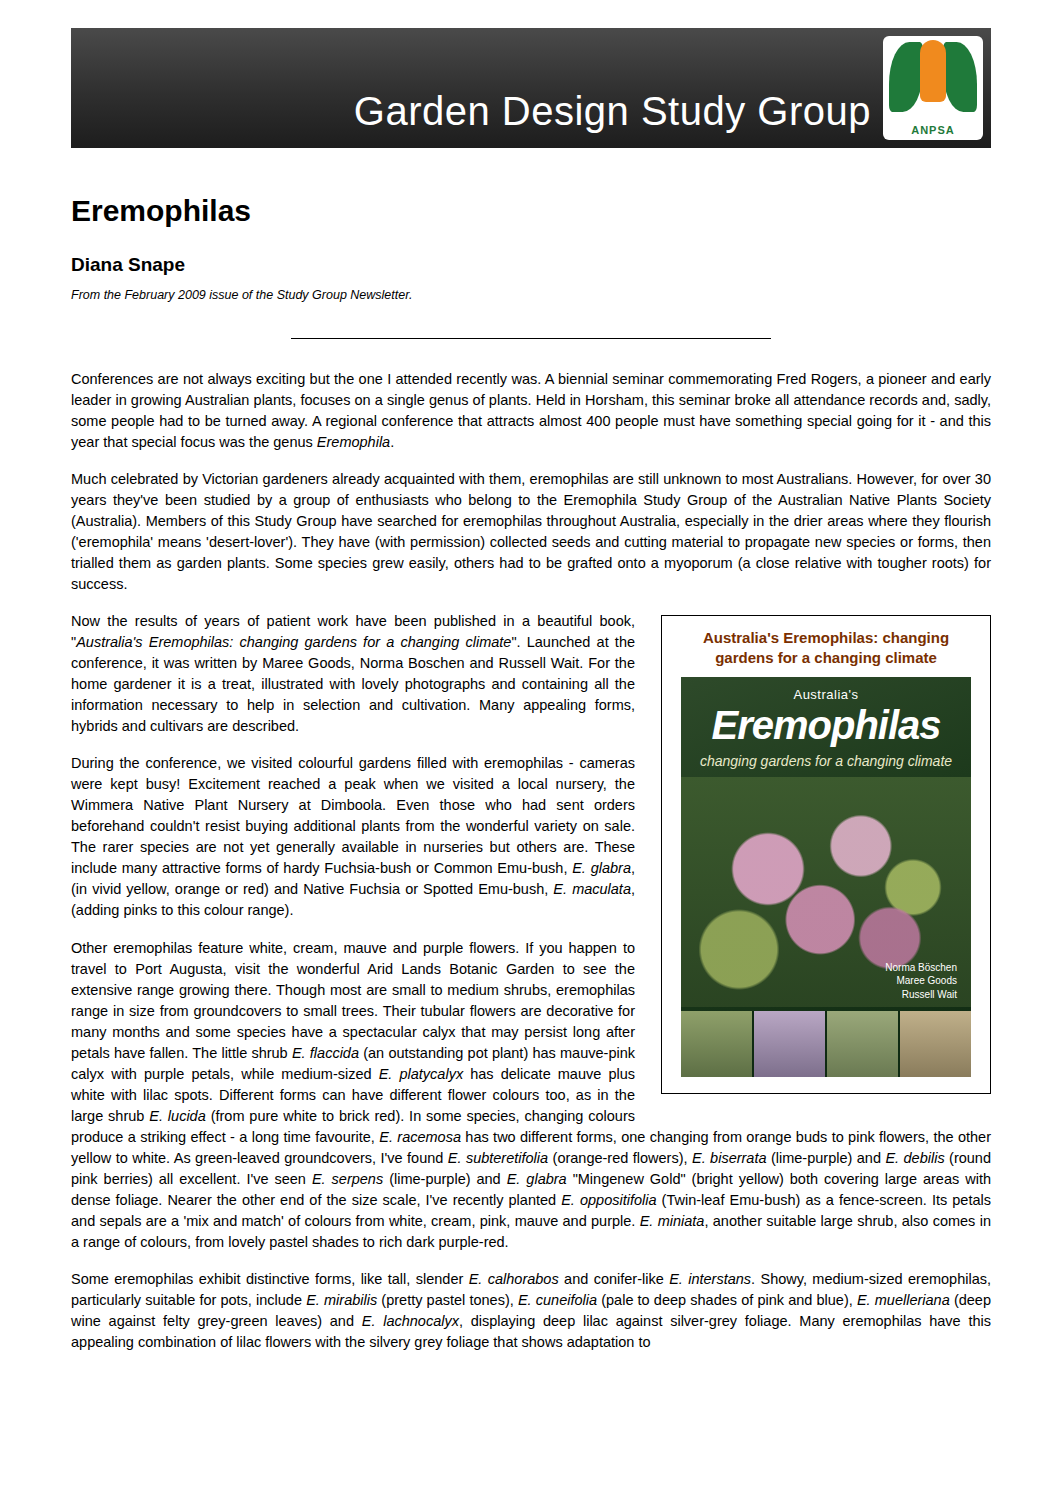Garden Design Study Group
ANPSA
Eremophilas
Diana Snape
From the February 2009 issue of the Study Group Newsletter.
Conferences are not always exciting but the one I attended recently was. A biennial seminar commemorating Fred Rogers, a pioneer and early leader in growing Australian plants, focuses on a single genus of plants. Held in Horsham, this seminar broke all attendance records and, sadly, some people had to be turned away. A regional conference that attracts almost 400 people must have something special going for it - and this year that special focus was the genus Eremophila.
Much celebrated by Victorian gardeners already acquainted with them, eremophilas are still unknown to most Australians. However, for over 30 years they've been studied by a group of enthusiasts who belong to the Eremophila Study Group of the Australian Native Plants Society (Australia). Members of this Study Group have searched for eremophilas throughout Australia, especially in the drier areas where they flourish ('eremophila' means 'desert-lover'). They have (with permission) collected seeds and cutting material to propagate new species or forms, then trialled them as garden plants. Some species grew easily, others had to be grafted onto a myoporum (a close relative with tougher roots) for success.
Australia's Eremophilas: changing gardens for a changing climate
Australia's
Eremophilas
changing gardens for a changing climate
Norma Böschen
Maree Goods
Russell Wait
Now the results of years of patient work have been published in a beautiful book, "Australia's Eremophilas: changing gardens for a changing climate". Launched at the conference, it was written by Maree Goods, Norma Boschen and Russell Wait. For the home gardener it is a treat, illustrated with lovely photographs and containing all the information necessary to help in selection and cultivation. Many appealing forms, hybrids and cultivars are described.
During the conference, we visited colourful gardens filled with eremophilas - cameras were kept busy! Excitement reached a peak when we visited a local nursery, the Wimmera Native Plant Nursery at Dimboola. Even those who had sent orders beforehand couldn't resist buying additional plants from the wonderful variety on sale. The rarer species are not yet generally available in nurseries but others are. These include many attractive forms of hardy Fuchsia-bush or Common Emu-bush, E. glabra, (in vivid yellow, orange or red) and Native Fuchsia or Spotted Emu-bush, E. maculata, (adding pinks to this colour range).
Other eremophilas feature white, cream, mauve and purple flowers. If you happen to travel to Port Augusta, visit the wonderful Arid Lands Botanic Garden to see the extensive range growing there. Though most are small to medium shrubs, eremophilas range in size from groundcovers to small trees. Their tubular flowers are decorative for many months and some species have a spectacular calyx that may persist long after petals have fallen. The little shrub E. flaccida (an outstanding pot plant) has mauve-pink calyx with purple petals, while medium-sized E. platycalyx has delicate mauve plus white with lilac spots. Different forms can have different flower colours too, as in the large shrub E. lucida (from pure white to brick red). In some species, changing colours produce a striking effect - a long time favourite, E. racemosa has two different forms, one changing from orange buds to pink flowers, the other yellow to white. As green-leaved groundcovers, I've found E. subteretifolia (orange-red flowers), E. biserrata (lime-purple) and E. debilis (round pink berries) all excellent. I've seen E. serpens (lime-purple) and E. glabra "Mingenew Gold" (bright yellow) both covering large areas with dense foliage. Nearer the other end of the size scale, I've recently planted E. oppositifolia (Twin-leaf Emu-bush) as a fence-screen. Its petals and sepals are a 'mix and match' of colours from white, cream, pink, mauve and purple. E. miniata, another suitable large shrub, also comes in a range of colours, from lovely pastel shades to rich dark purple-red.
Some eremophilas exhibit distinctive forms, like tall, slender E. calhorabos and conifer-like E. interstans. Showy, medium-sized eremophilas, particularly suitable for pots, include E. mirabilis (pretty pastel tones), E. cuneifolia (pale to deep shades of pink and blue), E. muelleriana (deep wine against felty grey-green leaves) and E. lachnocalyx, displaying deep lilac against silver-grey foliage. Many eremophilas have this appealing combination of lilac flowers with the silvery grey foliage that shows adaptation to